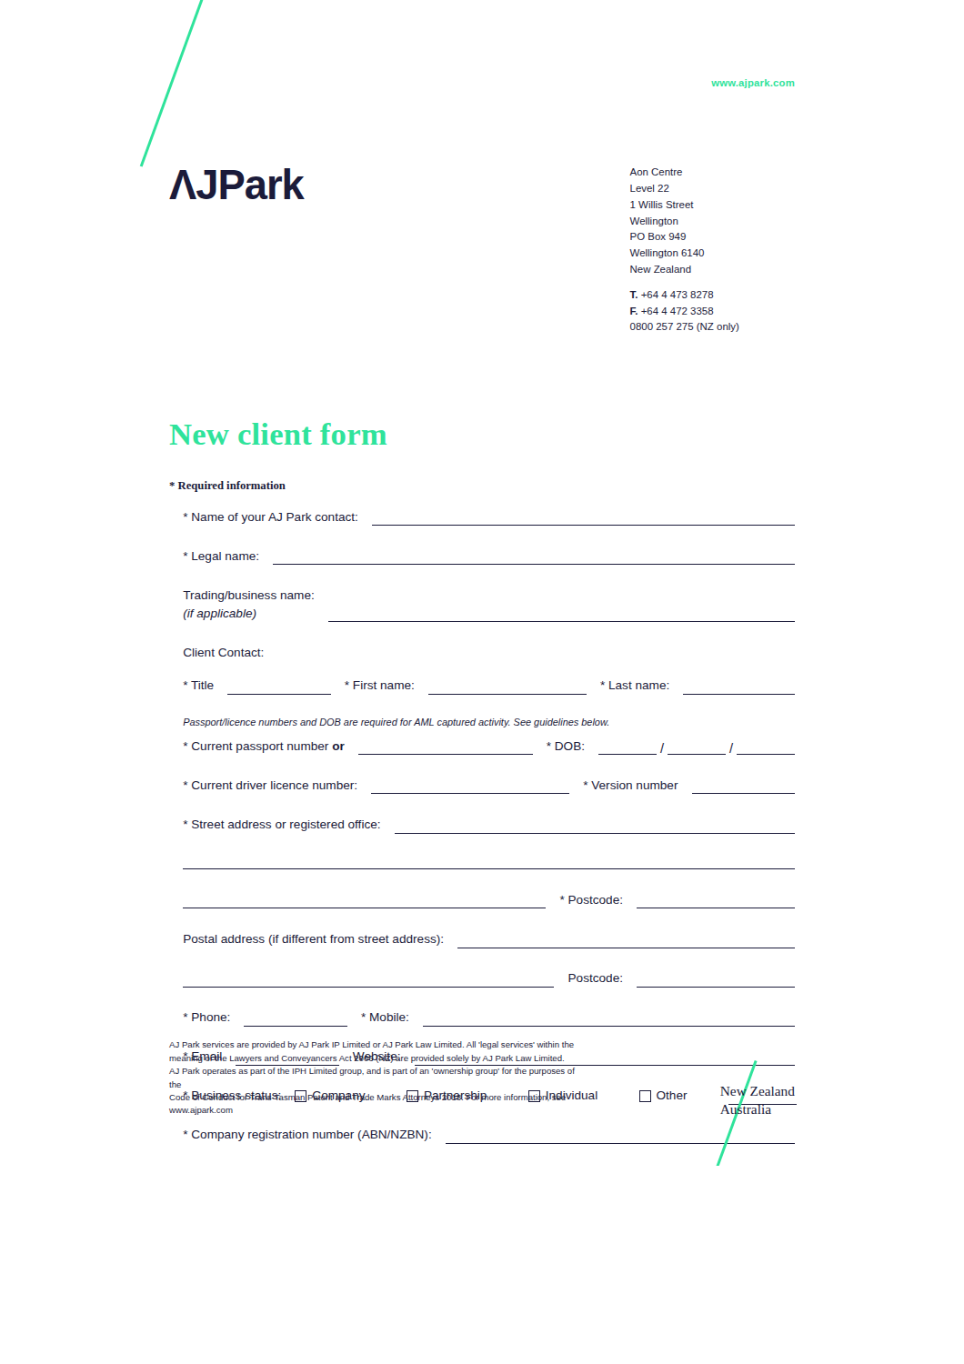www.ajpark.com
ΛJPark
Aon Centre
Level 22
1 Willis Street
Wellington
PO Box 949
Wellington 6140
New Zealand
T. +64 4 473 8278
F. +64 4 472 3358
0800 257 275 (NZ only)
New client form
* Required information
* Name of your AJ Park contact:
* Legal name:
Trading/business name:
(if applicable)
Client Contact:
* Title * First name: * Last name:
Passport/licence numbers and DOB are required for AML captured activity. See guidelines below.
* Current passport number or * DOB: / /
* Current driver licence number: * Version number
* Street address or registered office:
* Postcode:
Postal address (if different from street address):
Postcode:
* Phone: * Mobile:
* Email Website:
* Business status: Company Partnership Individual Other
* Company registration number (ABN/NZBN):
AJ Park services are provided by AJ Park IP Limited or AJ Park Law Limited. All 'legal services' within the meaning of the Lawyers and Conveyancers Act 2006 (NZ) are provided solely by AJ Park Law Limited.
AJ Park operates as part of the IPH Limited group, and is part of an 'ownership group' for the purposes of the
Code of Conduct for Trans-Tasman Patent and Trade Marks Attorneys 2018. For more information, see www.ajpark.com
New Zealand
Australia